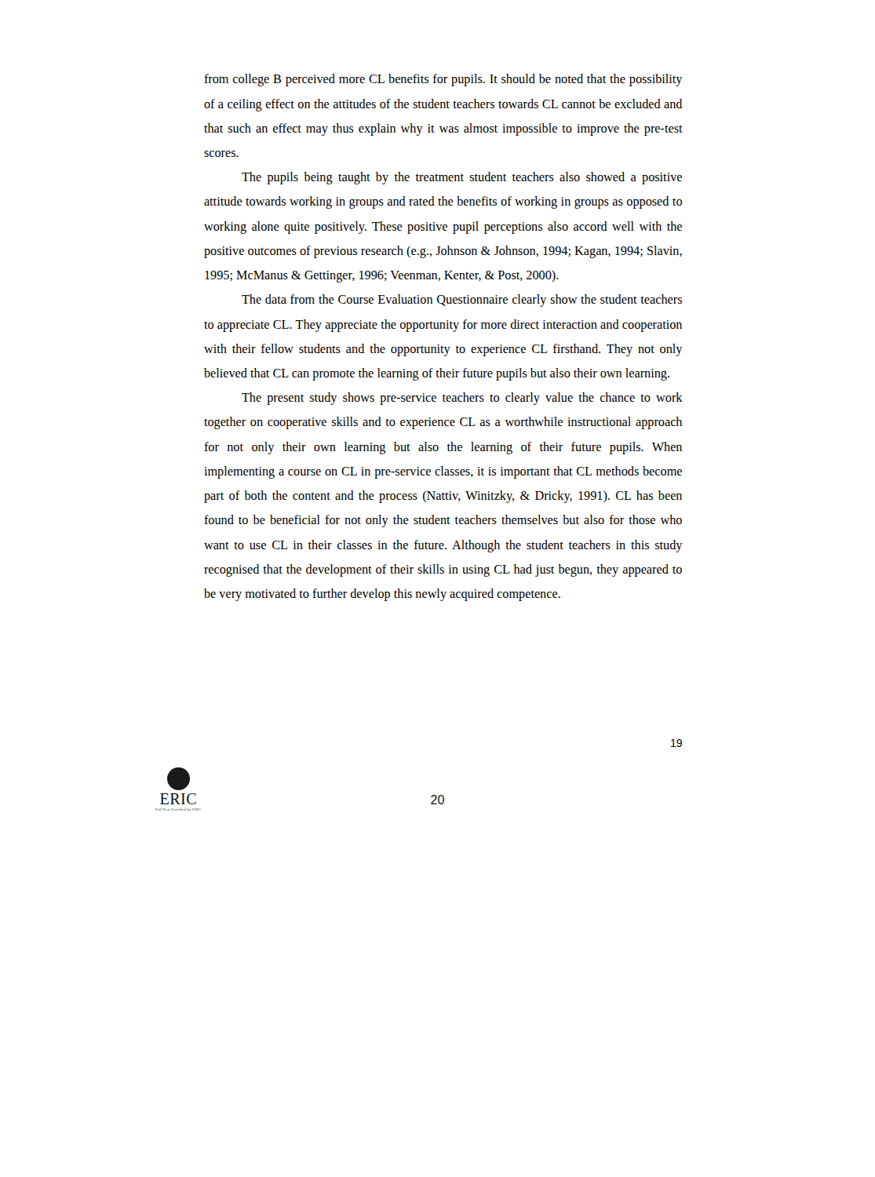from college B perceived more CL benefits for pupils. It should be noted that the possibility of a ceiling effect on the attitudes of the student teachers towards CL cannot be excluded and that such an effect may thus explain why it was almost impossible to improve the pre-test scores.
The pupils being taught by the treatment student teachers also showed a positive attitude towards working in groups and rated the benefits of working in groups as opposed to working alone quite positively. These positive pupil perceptions also accord well with the positive outcomes of previous research (e.g., Johnson & Johnson, 1994; Kagan, 1994; Slavin, 1995; McManus & Gettinger, 1996; Veenman, Kenter, & Post, 2000).
The data from the Course Evaluation Questionnaire clearly show the student teachers to appreciate CL. They appreciate the opportunity for more direct interaction and cooperation with their fellow students and the opportunity to experience CL firsthand. They not only believed that CL can promote the learning of their future pupils but also their own learning.
The present study shows pre-service teachers to clearly value the chance to work together on cooperative skills and to experience CL as a worthwhile instructional approach for not only their own learning but also the learning of their future pupils. When implementing a course on CL in pre-service classes, it is important that CL methods become part of both the content and the process (Nattiv, Winitzky, & Dricky, 1991). CL has been found to be beneficial for not only the student teachers themselves but also for those who want to use CL in their classes in the future. Although the student teachers in this study recognised that the development of their skills in using CL had just begun, they appeared to be very motivated to further develop this newly acquired competence.
19
ERIC
Full Text Provided by ERIC
20